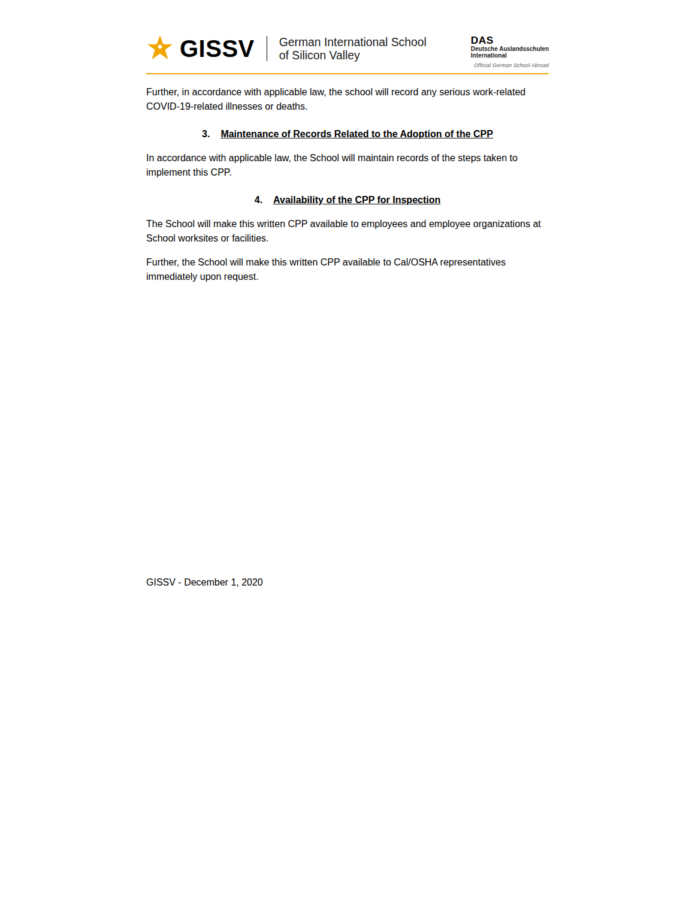GISSV
German International School
of Silicon Valley
DAS
Deutsche Auslandsschulen
International
Official German School Abroad
Further, in accordance with applicable law, the school will record any serious work-related COVID-19-related illnesses or deaths.
3. Maintenance of Records Related to the Adoption of the CPP
In accordance with applicable law, the School will maintain records of the steps taken to implement this CPP.
4. Availability of the CPP for Inspection
The School will make this written CPP available to employees and employee organizations at School worksites or facilities.
Further, the School will make this written CPP available to Cal/OSHA representatives immediately upon request.
GISSV - December 1, 2020